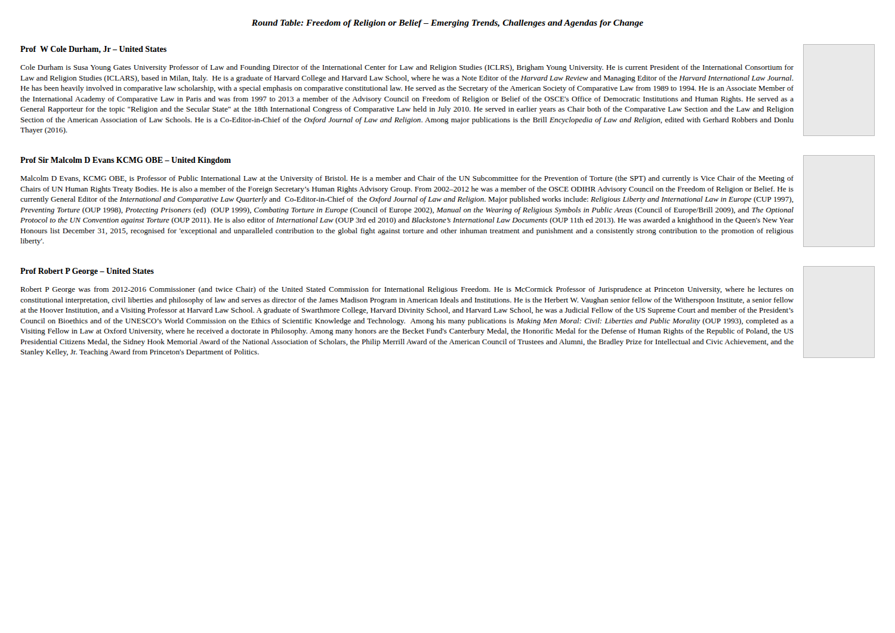Round Table: Freedom of Religion or Belief – Emerging Trends, Challenges and Agendas for Change
Prof W Cole Durham, Jr – United States
Cole Durham is Susa Young Gates University Professor of Law and Founding Director of the International Center for Law and Religion Studies (ICLRS), Brigham Young University. He is current President of the International Consortium for Law and Religion Studies (ICLARS), based in Milan, Italy. He is a graduate of Harvard College and Harvard Law School, where he was a Note Editor of the Harvard Law Review and Managing Editor of the Harvard International Law Journal. He has been heavily involved in comparative law scholarship, with a special emphasis on comparative constitutional law. He served as the Secretary of the American Society of Comparative Law from 1989 to 1994. He is an Associate Member of the International Academy of Comparative Law in Paris and was from 1997 to 2013 a member of the Advisory Council on Freedom of Religion or Belief of the OSCE's Office of Democratic Institutions and Human Rights. He served as a General Rapporteur for the topic "Religion and the Secular State" at the 18th International Congress of Comparative Law held in July 2010. He served in earlier years as Chair both of the Comparative Law Section and the Law and Religion Section of the American Association of Law Schools. He is a Co-Editor-in-Chief of the Oxford Journal of Law and Religion. Among major publications is the Brill Encyclopedia of Law and Religion, edited with Gerhard Robbers and Donlu Thayer (2016).
Prof Sir Malcolm D Evans KCMG OBE – United Kingdom
Malcolm D Evans, KCMG OBE, is Professor of Public International Law at the University of Bristol. He is a member and Chair of the UN Subcommittee for the Prevention of Torture (the SPT) and currently is Vice Chair of the Meeting of Chairs of UN Human Rights Treaty Bodies. He is also a member of the Foreign Secretary’s Human Rights Advisory Group. From 2002–2012 he was a member of the OSCE ODIHR Advisory Council on the Freedom of Religion or Belief. He is currently General Editor of the International and Comparative Law Quarterly and Co-Editor-in-Chief of the Oxford Journal of Law and Religion. Major published works include: Religious Liberty and International Law in Europe (CUP 1997), Preventing Torture (OUP 1998), Protecting Prisoners (ed) (OUP 1999), Combating Torture in Europe (Council of Europe 2002), Manual on the Wearing of Religious Symbols in Public Areas (Council of Europe/Brill 2009), and The Optional Protocol to the UN Convention against Torture (OUP 2011). He is also editor of International Law (OUP 3rd ed 2010) and Blackstone’s International Law Documents (OUP 11th ed 2013). He was awarded a knighthood in the Queen's New Year Honours list December 31, 2015, recognised for 'exceptional and unparalleled contribution to the global fight against torture and other inhuman treatment and punishment and a consistently strong contribution to the promotion of religious liberty'.
Prof Robert P George – United States
Robert P George was from 2012-2016 Commissioner (and twice Chair) of the United Stated Commission for International Religious Freedom. He is McCormick Professor of Jurisprudence at Princeton University, where he lectures on constitutional interpretation, civil liberties and philosophy of law and serves as director of the James Madison Program in American Ideals and Institutions. He is the Herbert W. Vaughan senior fellow of the Witherspoon Institute, a senior fellow at the Hoover Institution, and a Visiting Professor at Harvard Law School. A graduate of Swarthmore College, Harvard Divinity School, and Harvard Law School, he was a Judicial Fellow of the US Supreme Court and member of the President’s Council on Bioethics and of the UNESCO’s World Commission on the Ethics of Scientific Knowledge and Technology. Among his many publications is Making Men Moral: Civil: Liberties and Public Morality (OUP 1993), completed as a Visiting Fellow in Law at Oxford University, where he received a doctorate in Philosophy. Among many honors are the Becket Fund's Canterbury Medal, the Honorific Medal for the Defense of Human Rights of the Republic of Poland, the US Presidential Citizens Medal, the Sidney Hook Memorial Award of the National Association of Scholars, the Philip Merrill Award of the American Council of Trustees and Alumni, the Bradley Prize for Intellectual and Civic Achievement, and the Stanley Kelley, Jr. Teaching Award from Princeton's Department of Politics.